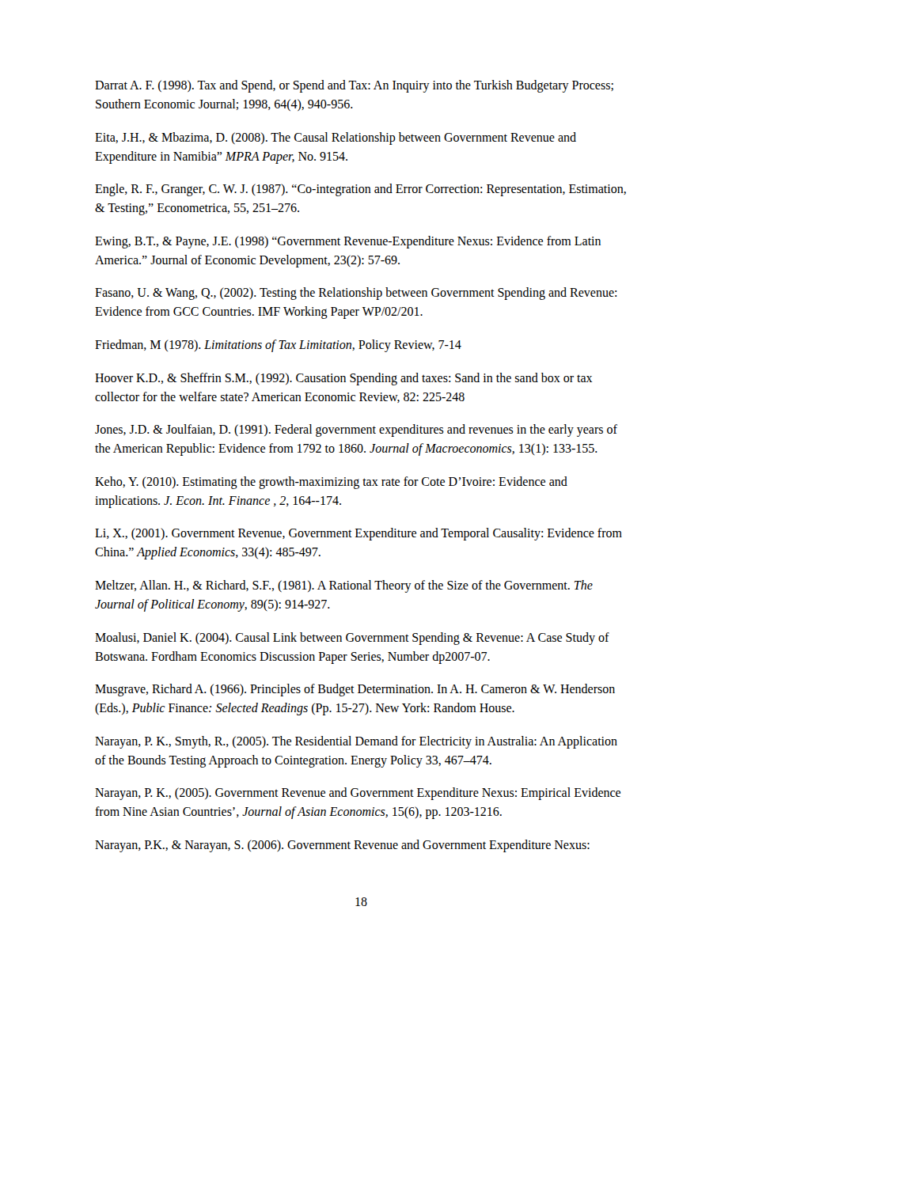Darrat A. F. (1998). Tax and Spend, or Spend and Tax: An Inquiry into the Turkish Budgetary Process; Southern Economic Journal; 1998, 64(4), 940-956.
Eita, J.H., & Mbazima, D. (2008). The Causal Relationship between Government Revenue and Expenditure in Namibia” MPRA Paper, No. 9154.
Engle, R. F., Granger, C. W. J. (1987). “Co-integration and Error Correction: Representation, Estimation, & Testing,” Econometrica, 55, 251–276.
Ewing, B.T., & Payne, J.E. (1998) “Government Revenue-Expenditure Nexus: Evidence from Latin America.” Journal of Economic Development, 23(2): 57-69.
Fasano, U. & Wang, Q., (2002). Testing the Relationship between Government Spending and Revenue: Evidence from GCC Countries. IMF Working Paper WP/02/201.
Friedman, M (1978). Limitations of Tax Limitation, Policy Review, 7-14
Hoover K.D., & Sheffrin S.M., (1992). Causation Spending and taxes: Sand in the sand box or tax collector for the welfare state? American Economic Review, 82: 225-248
Jones, J.D. & Joulfaian, D. (1991). Federal government expenditures and revenues in the early years of the American Republic: Evidence from 1792 to 1860. Journal of Macroeconomics, 13(1): 133-155.
Keho, Y. (2010). Estimating the growth-maximizing tax rate for Cote D’Ivoire: Evidence and implications. J. Econ. Int. Finance , 2, 164--174.
Li, X., (2001). Government Revenue, Government Expenditure and Temporal Causality: Evidence from China.” Applied Economics, 33(4): 485-497.
Meltzer, Allan. H., & Richard, S.F., (1981). A Rational Theory of the Size of the Government. The Journal of Political Economy, 89(5): 914-927.
Moalusi, Daniel K. (2004). Causal Link between Government Spending & Revenue: A Case Study of Botswana. Fordham Economics Discussion Paper Series, Number dp2007-07.
Musgrave, Richard A. (1966). Principles of Budget Determination. In A. H. Cameron & W. Henderson (Eds.), Public Finance: Selected Readings (Pp. 15-27). New York: Random House.
Narayan, P. K., Smyth, R., (2005). The Residential Demand for Electricity in Australia: An Application of the Bounds Testing Approach to Cointegration. Energy Policy 33, 467–474.
Narayan, P. K., (2005). Government Revenue and Government Expenditure Nexus: Empirical Evidence from Nine Asian Countries’, Journal of Asian Economics, 15(6), pp. 1203-1216.
Narayan, P.K., & Narayan, S. (2006). Government Revenue and Government Expenditure Nexus:
18